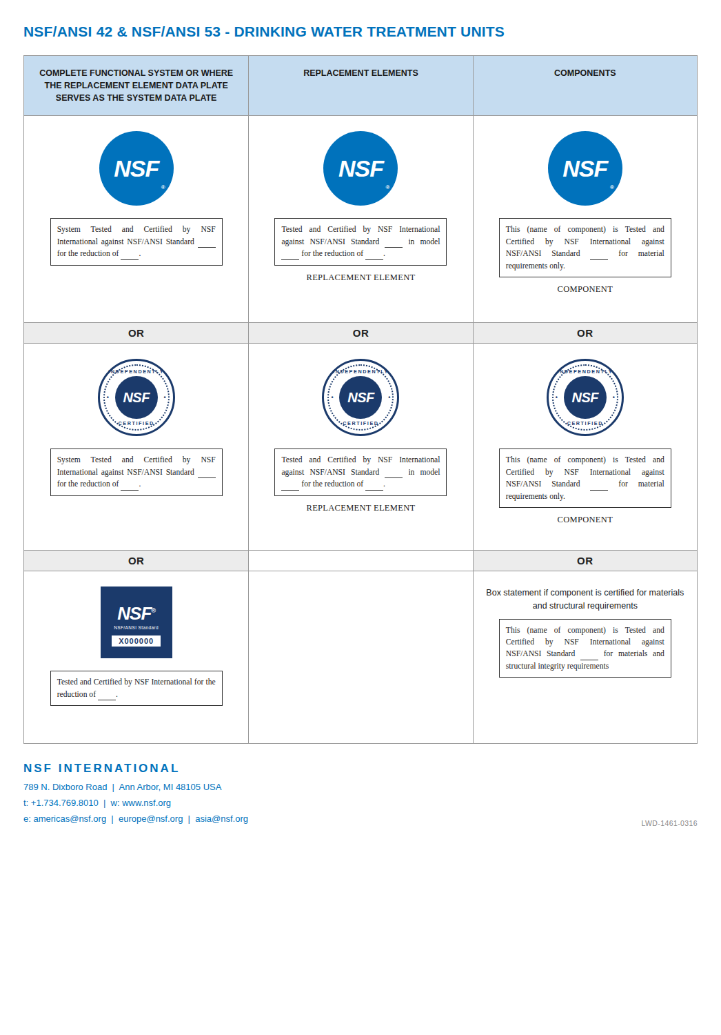NSF/ANSI 42 & NSF/ANSI 53 - Drinking Water Treatment Units
| Complete functional system or where the replacement element data plate serves as the system data plate | Replacement elements | Components |
| --- | --- | --- |
| NSF ® System Tested and Certified by NSF International against NSF/ANSI Standard for the reduction of . | NSF ® Tested and Certified by NSF International against NSF/ANSI Standard in model for the reduction of . REPLACEMENT ELEMENT | NSF ® This (name of component) is Tested and Certified by NSF International against NSF/ANSI Standard for material requirements only. COMPONENT |
| OR | OR | OR |
| Independently Certified • • NSF System Tested and Certified by NSF International against NSF/ANSI Standard for the reduction of . | Independently Certified • • NSF Tested and Certified by NSF International against NSF/ANSI Standard in model for the reduction of . REPLACEMENT ELEMENT | Independently Certified • • NSF This (name of component) is Tested and Certified by NSF International against NSF/ANSI Standard for material requirements only. COMPONENT |
| OR | | OR |
| NSF ® NSF/ANSI Standard X000000 Tested and Certified by NSF International for the reduction of . | | Box statement if component is certified for materials and structural requirements This (name of component) is Tested and Certified by NSF International against NSF/ANSI Standard for materials and structural integrity requirements |
NSF INTERNATIONAL
789 N. Dixboro Road | Ann Arbor, MI 48105 USA
t: +1.734.769.8010 | w: www.nsf.org
e: americas@nsf.org | europe@nsf.org | asia@nsf.org
LWD-1461-0316